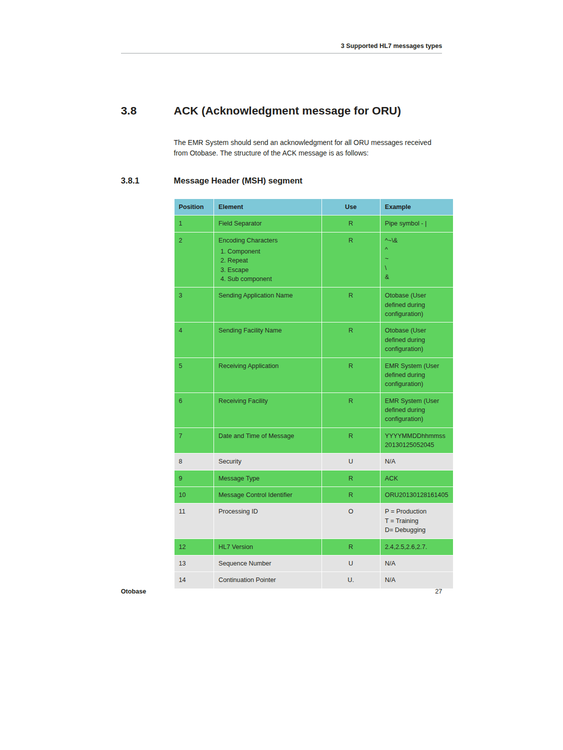3 Supported HL7 messages types
3.8 ACK (Acknowledgment message for ORU)
The EMR System should send an acknowledgment for all ORU messages received from Otobase. The structure of the ACK message is as follows:
3.8.1 Message Header (MSH) segment
| Position | Element | Use | Example |
| --- | --- | --- | --- |
| 1 | Field Separator | R | Pipe symbol - / |
| 2 | Encoding Characters Component Repeat Escape Sub component | R | ^~\& ^ ~ \ & |
| 3 | Sending Application Name | R | Otobase (User defined during configuration) |
| 4 | Sending Facility Name | R | Otobase (User defined during configuration) |
| 5 | Receiving Application | R | EMR System (User defined during configuration) |
| 6 | Receiving Facility | R | EMR System (User defined during configuration) |
| 7 | Date and Time of Message | R | YYYYMMDDhhmmss 20130125052045 |
| 8 | Security | U | N/A |
| 9 | Message Type | R | ACK |
| 10 | Message Control Identifier | R | ORU20130128161405 |
| 11 | Processing ID | O | P = Production T = Training D= Debugging |
| 12 | HL7 Version | R | 2.4,2.5,2.6,2.7. |
| 13 | Sequence Number | U | N/A |
| 14 | Continuation Pointer | U. | N/A |
Otobase 27